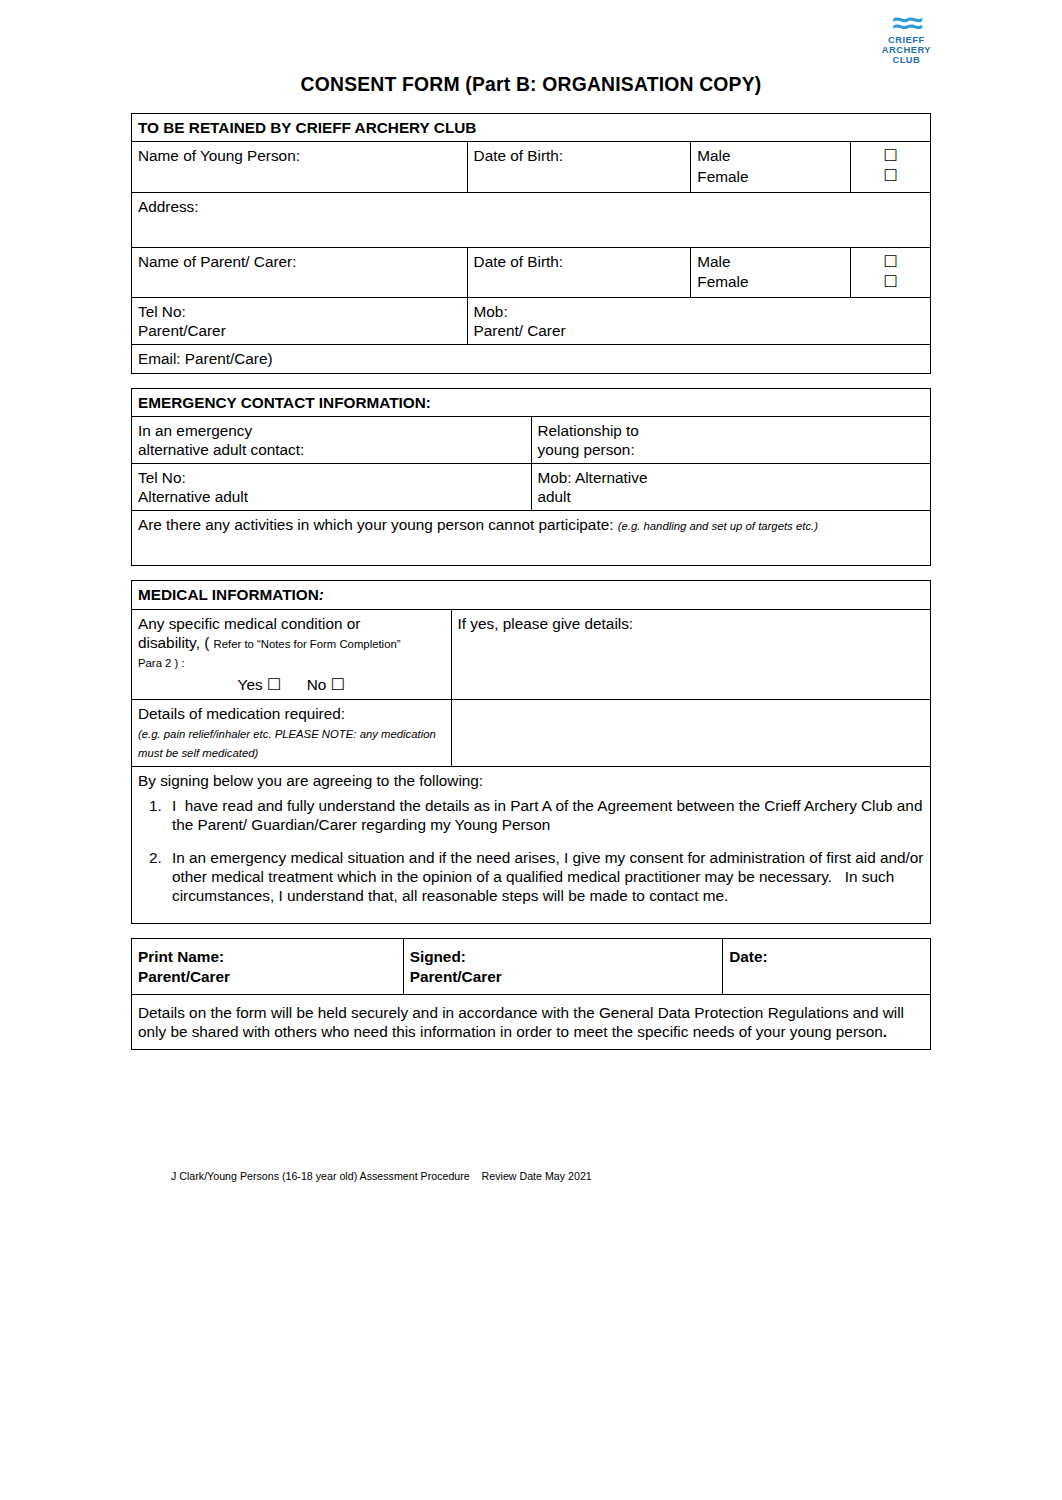≈≈ CRIEFF
ARCHERY
CLUB
CONSENT FORM (Part B: ORGANISATION COPY)
| TO BE RETAINED BY CRIEFF ARCHERY CLUB |
| Name of Young Person: | Date of Birth: | Male Female | ☐ ☐ |
| Address: |
| Name of Parent/ Carer: | Date of Birth: | Male Female | ☐ ☐ |
| Tel No: Parent/Carer | Mob: Parent/ Carer |
| Email: Parent/Care) |
| EMERGENCY CONTACT INFORMATION: |
| In an emergency alternative adult contact: | Relationship to young person: |
| Tel No: Alternative adult | Mob: Alternative adult |
| Are there any activities in which your young person cannot participate: (e.g. handling and set up of targets etc.) |
| MEDICAL INFORMATION : |
| Any specific medical condition or disability, ( Refer to “Notes for Form Completion” Para 2 ) : Yes ☐ No ☐ | If yes, please give details: |
| Details of medication required: (e.g. pain relief/inhaler etc. PLEASE NOTE: any medication must be self medicated) | |
| By signing below you are agreeing to the following: I have read and fully understand the details as in Part A of the Agreement between the Crieff Archery Club and the Parent/ Guardian/Carer regarding my Young Person In an emergency medical situation and if the need arises, I give my consent for administration of first aid and/or other medical treatment which in the opinion of a qualified medical practitioner may be necessary. In such circumstances, I understand that, all reasonable steps will be made to contact me. |
| Print Name: Parent/Carer | Signed: Parent/Carer | Date: |
| Details on the form will be held securely and in accordance with the General Data Protection Regulations and will only be shared with others who need this information in order to meet the specific needs of your young person . |
J Clark/Young Persons (16-18 year old) Assessment Procedure Review Date May 2021